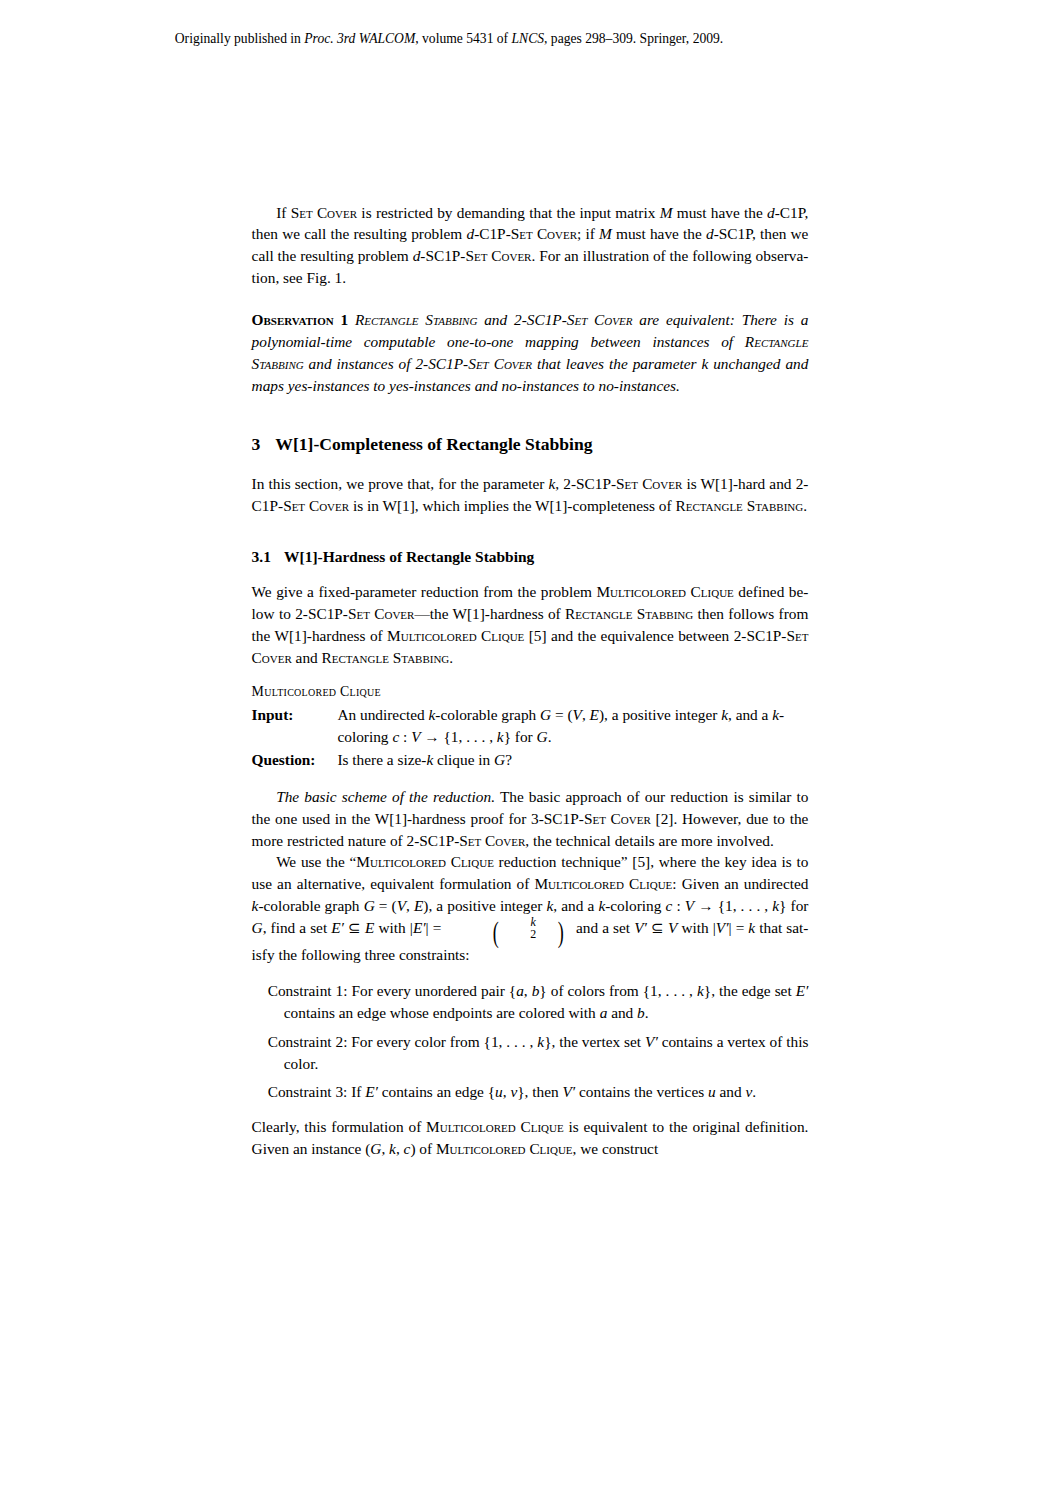Originally published in Proc. 3rd WALCOM, volume 5431 of LNCS, pages 298–309. Springer, 2009.
If Set Cover is restricted by demanding that the input matrix M must have the d-C1P, then we call the resulting problem d-C1P-Set Cover; if M must have the d-SC1P, then we call the resulting problem d-SC1P-Set Cover. For an illustration of the following observation, see Fig. 1.
Observation 1 Rectangle Stabbing and 2-SC1P-Set Cover are equivalent: There is a polynomial-time computable one-to-one mapping between instances of Rectangle Stabbing and instances of 2-SC1P-Set Cover that leaves the parameter k unchanged and maps yes-instances to yes-instances and no-instances to no-instances.
3 W[1]-Completeness of Rectangle Stabbing
In this section, we prove that, for the parameter k, 2-SC1P-Set Cover is W[1]-hard and 2-C1P-Set Cover is in W[1], which implies the W[1]-completeness of Rectangle Stabbing.
3.1 W[1]-Hardness of Rectangle Stabbing
We give a fixed-parameter reduction from the problem Multicolored Clique defined below to 2-SC1P-Set Cover—the W[1]-hardness of Rectangle Stabbing then follows from the W[1]-hardness of Multicolored Clique [5] and the equivalence between 2-SC1P-Set Cover and Rectangle Stabbing.
Multicolored Clique
| Input: | An undirected k -colorable graph G = ( V , E ), a positive integer k , and a k -coloring c : V → {1, . . . , k } for G . |
| Question: | Is there a size- k clique in G ? |
The basic scheme of the reduction. The basic approach of our reduction is similar to the one used in the W[1]-hardness proof for 3-SC1P-Set Cover [2]. However, due to the more restricted nature of 2-SC1P-Set Cover, the technical details are more involved.
We use the “Multicolored Clique reduction technique” [5], where the key idea is to use an alternative, equivalent formulation of Multicolored Clique: Given an undirected k-colorable graph G = (V, E), a positive integer k, and a k-coloring c : V → {1, . . . , k} for G, find a set E′ ⊆ E with |E′| = (k 2) and a set V′ ⊆ V with |V′| = k that satisfy the following three constraints:
Constraint 1: For every unordered pair {a, b} of colors from {1, . . . , k}, the edge set E′ contains an edge whose endpoints are colored with a and b.
Constraint 2: For every color from {1, . . . , k}, the vertex set V′ contains a vertex of this color.
Constraint 3: If E′ contains an edge {u, v}, then V′ contains the vertices u and v.
Clearly, this formulation of Multicolored Clique is equivalent to the original definition. Given an instance (G, k, c) of Multicolored Clique, we construct